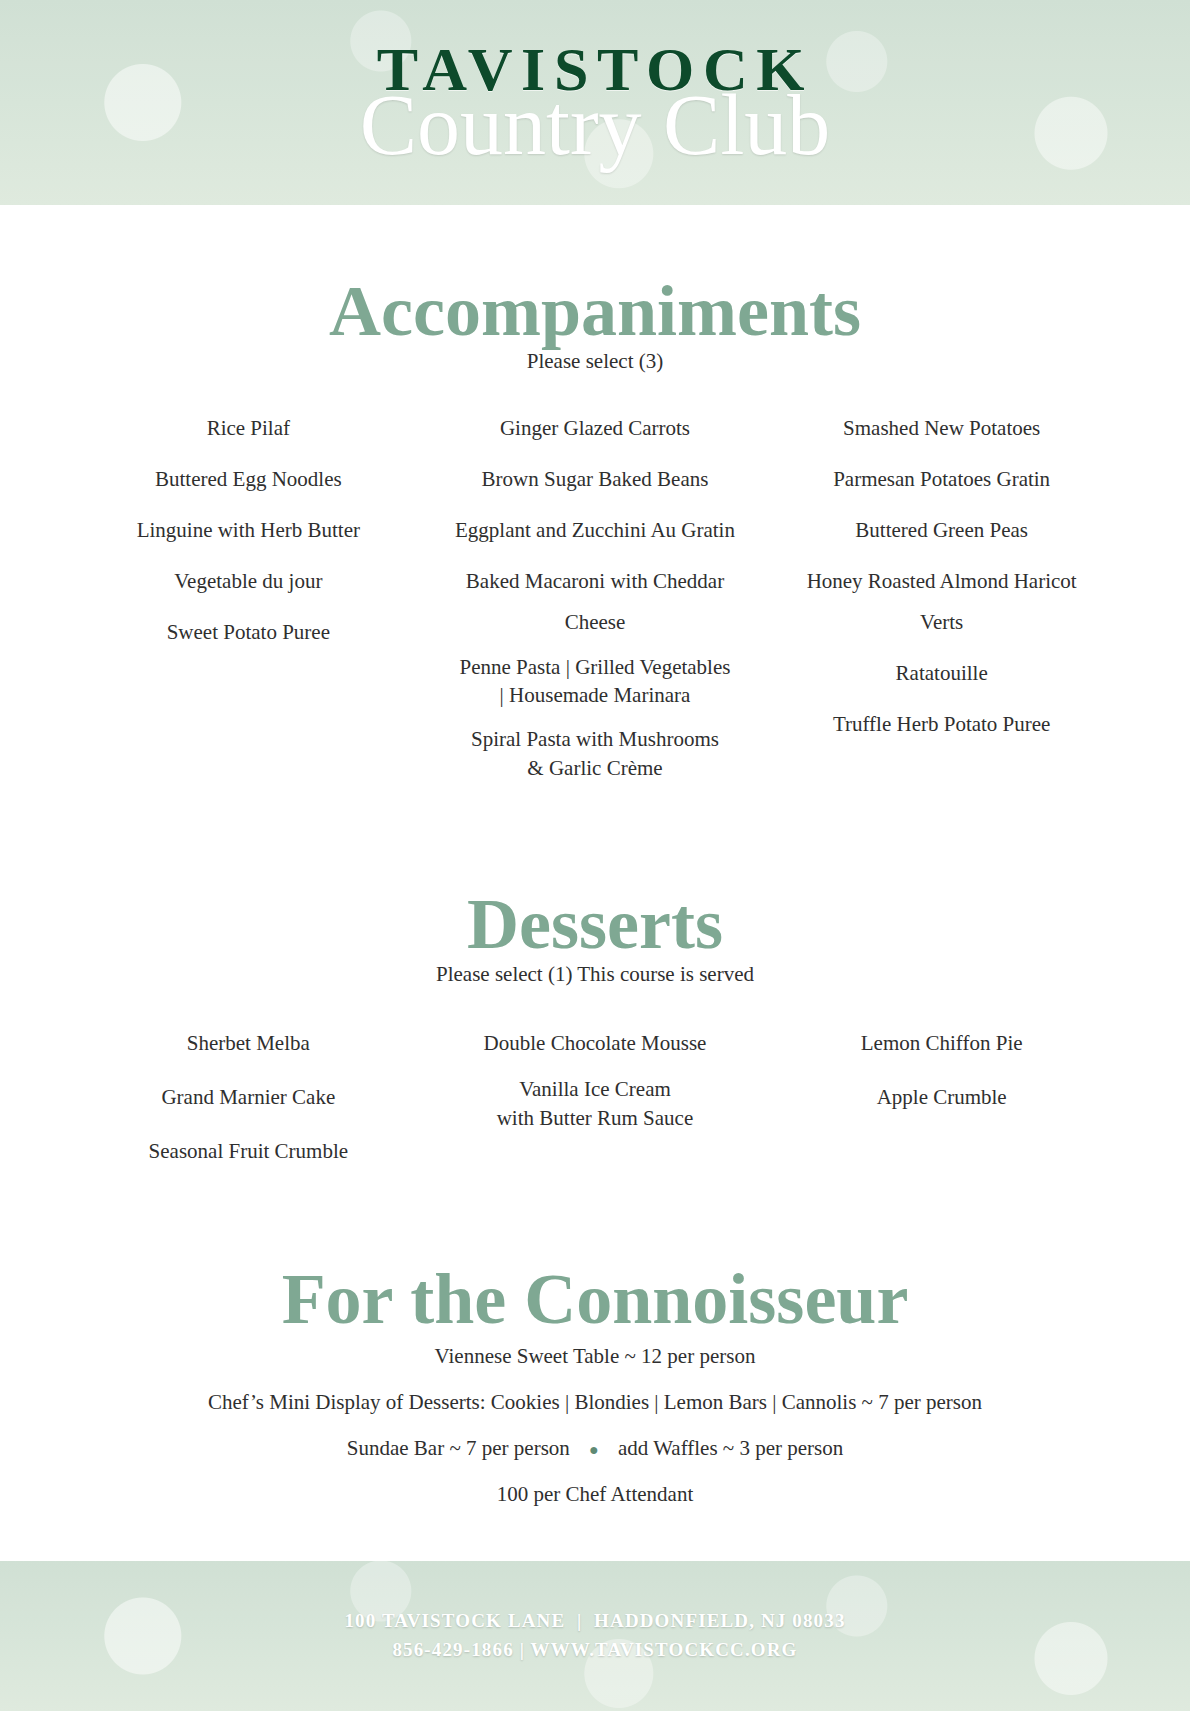TAVISTOCK
Country Club
Accompaniments
Please select (3)
Rice Pilaf
Buttered Egg Noodles
Linguine with Herb Butter
Vegetable du jour
Sweet Potato Puree
Ginger Glazed Carrots
Brown Sugar Baked Beans
Eggplant and Zucchini Au Gratin
Baked Macaroni with Cheddar Cheese
Penne Pasta | Grilled Vegetables
| Housemade Marinara
Spiral Pasta with Mushrooms
& Garlic Crème
Smashed New Potatoes
Parmesan Potatoes Gratin
Buttered Green Peas
Honey Roasted Almond Haricot Verts
Ratatouille
Truffle Herb Potato Puree
Desserts
Please select (1) This course is served
Sherbet Melba
Grand Marnier Cake
Seasonal Fruit Crumble
Double Chocolate Mousse
Vanilla Ice Cream
with Butter Rum Sauce
Lemon Chiffon Pie
Apple Crumble
For the Connoisseur
Viennese Sweet Table ~ 12 per person
Chef’s Mini Display of Desserts: Cookies | Blondies | Lemon Bars | Cannolis ~ 7 per person
Sundae Bar ~ 7 per person ● add Waffles ~ 3 per person
100 per Chef Attendant
100 TAVISTOCK LANE | HADDONFIELD, NJ 08033
856-429-1866 | WWW.TAVISTOCKCC.ORG